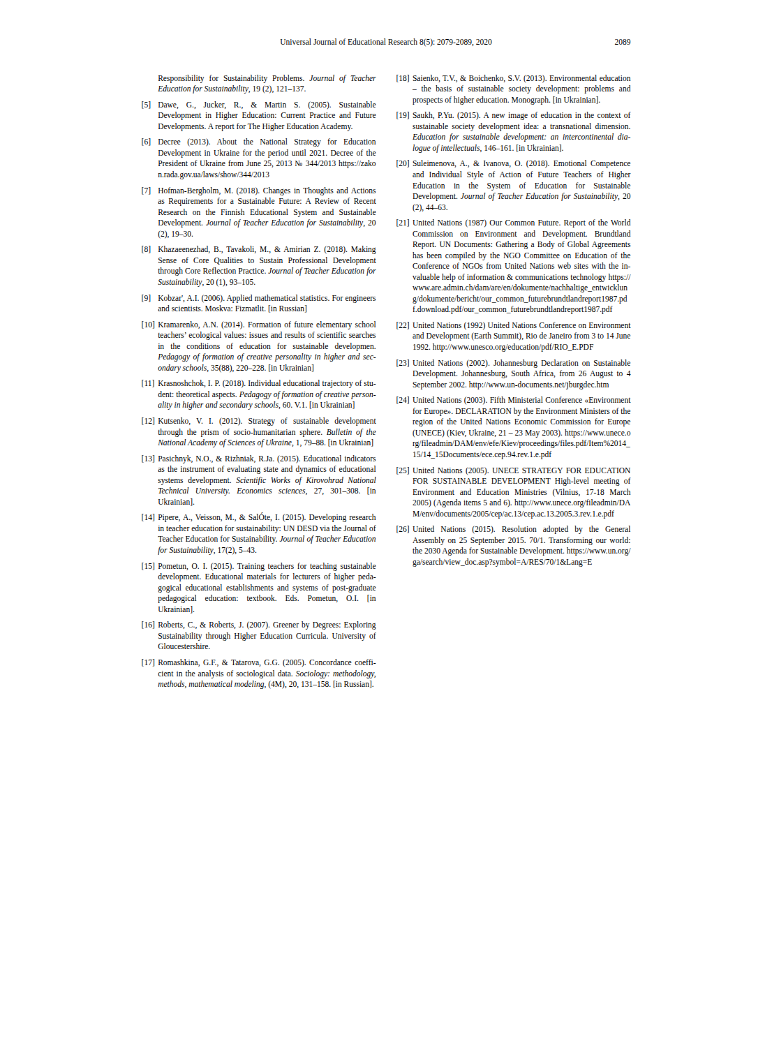Universal Journal of Educational Research 8(5): 2079-2089, 2020
2089
Responsibility for Sustainability Problems. Journal of Teacher Education for Sustainability, 19 (2), 121–137.
[5] Dawe, G., Jucker, R., & Martin S. (2005). Sustainable Development in Higher Education: Current Practice and Future Developments. A report for The Higher Education Academy.
[6] Decree (2013). About the National Strategy for Education Development in Ukraine for the period until 2021. Decree of the President of Ukraine from June 25, 2013 № 344/2013 https://zakon.rada.gov.ua/laws/show/344/2013
[7] Hofman-Bergholm, M. (2018). Changes in Thoughts and Actions as Requirements for a Sustainable Future: A Review of Recent Research on the Finnish Educational System and Sustainable Development. Journal of Teacher Education for Sustainability, 20 (2), 19–30.
[8] Khazaeenezhad, B., Tavakoli, M., & Amirian Z. (2018). Making Sense of Core Qualities to Sustain Professional Development through Core Reflection Practice. Journal of Teacher Education for Sustainability, 20 (1), 93–105.
[9] Kobzar', A.I. (2006). Applied mathematical statistics. For engineers and scientists. Moskva: Fizmatlit. [in Russian]
[10] Kramarenko, A.N. (2014). Formation of future elementary school teachers’ ecological values: issues and results of scientific searches in the conditions of education for sustainable developmen. Pedagogy of formation of creative personality in higher and secondary schools, 35(88), 220–228. [in Ukrainian]
[11] Krasnoshchok, I. P. (2018). Individual educational trajectory of student: theoretical aspects. Pedagogy of formation of creative personality in higher and secondary schools, 60. V.1. [in Ukrainian]
[12] Kutsenko, V. I. (2012). Strategy of sustainable development through the prism of socio-humanitarian sphere. Bulletin of the National Academy of Sciences of Ukraine, 1, 79–88. [in Ukrainian]
[13] Pasichnyk, N.O., & Rizhniak, R.Ja. (2015). Educational indicators as the instrument of evaluating state and dynamics of educational systems development. Scientific Works of Kirovohrad National Technical University. Economics sciences, 27, 301–308. [in Ukrainian].
[14] Pipere, A., Veisson, M., & SalÓte, I. (2015). Developing research in teacher education for sustainability: UN DESD via the Journal of Teacher Education for Sustainability. Journal of Teacher Education for Sustainability, 17(2), 5–43.
[15] Pometun, O. I. (2015). Training teachers for teaching sustainable development. Educational materials for lecturers of higher pedagogical educational establishments and systems of post-graduate pedagogical education: textbook. Eds. Pometun, O.I. [in Ukrainian].
[16] Roberts, C., & Roberts, J. (2007). Greener by Degrees: Exploring Sustainability through Higher Education Curricula. University of Gloucestershire.
[17] Romashkina, G.F., & Tatarova, G.G. (2005). Concordance coefficient in the analysis of sociological data. Sociology: methodology, methods, mathematical modeling, (4M), 20, 131–158. [in Russian].
[18] Saienko, T.V., & Boichenko, S.V. (2013). Environmental education – the basis of sustainable society development: problems and prospects of higher education. Monograph. [in Ukrainian].
[19] Saukh, P.Yu. (2015). A new image of education in the context of sustainable society development idea: a transnational dimension. Education for sustainable development: an intercontinental dialogue of intellectuals, 146–161. [in Ukrainian].
[20] Suleimenova, A., & Ivanova, O. (2018). Emotional Competence and Individual Style of Action of Future Teachers of Higher Education in the System of Education for Sustainable Development. Journal of Teacher Education for Sustainability, 20 (2), 44–63.
[21] United Nations (1987) Our Common Future. Report of the World Commission on Environment and Development. Brundtland Report. UN Documents: Gathering a Body of Global Agreements has been compiled by the NGO Committee on Education of the Conference of NGOs from United Nations web sites with the invaluable help of information & communications technology https://www.are.admin.ch/dam/are/en/dokumente/nachhaltige_entwicklung/dokumente/bericht/our_common_futurebrundtlandreport1987.pdf.download.pdf/our_common_futurebrundtlandreport1987.pdf
[22] United Nations (1992) United Nations Conference on Environment and Development (Earth Summit), Rio de Janeiro from 3 to 14 June 1992. http://www.unesco.org/education/pdf/RIO_E.PDF
[23] United Nations (2002). Johannesburg Declaration on Sustainable Development. Johannesburg, South Africa, from 26 August to 4 September 2002. http://www.un-documents.net/jburgdec.htm
[24] United Nations (2003). Fifth Ministerial Conference «Environment for Europe». DECLARATION by the Environment Ministers of the region of the United Nations Economic Commission for Europe (UNECE) (Kiev, Ukraine, 21 – 23 May 2003). https://www.unece.org/fileadmin/DAM/env/efe/Kiev/proceedings/files.pdf/Item%2014_15/14_15Documents/ece.cep.94.rev.1.e.pdf
[25] United Nations (2005). UNECE STRATEGY FOR EDUCATION FOR SUSTAINABLE DEVELOPMENT High-level meeting of Environment and Education Ministries (Vilnius, 17-18 March 2005) (Agenda items 5 and 6). http://www.unece.org/fileadmin/DAM/env/documents/2005/cep/ac.13/cep.ac.13.2005.3.rev.1.e.pdf
[26] United Nations (2015). Resolution adopted by the General Assembly on 25 September 2015. 70/1. Transforming our world: the 2030 Agenda for Sustainable Development. https://www.un.org/ga/search/view_doc.asp?symbol=A/RES/70/1&Lang=E